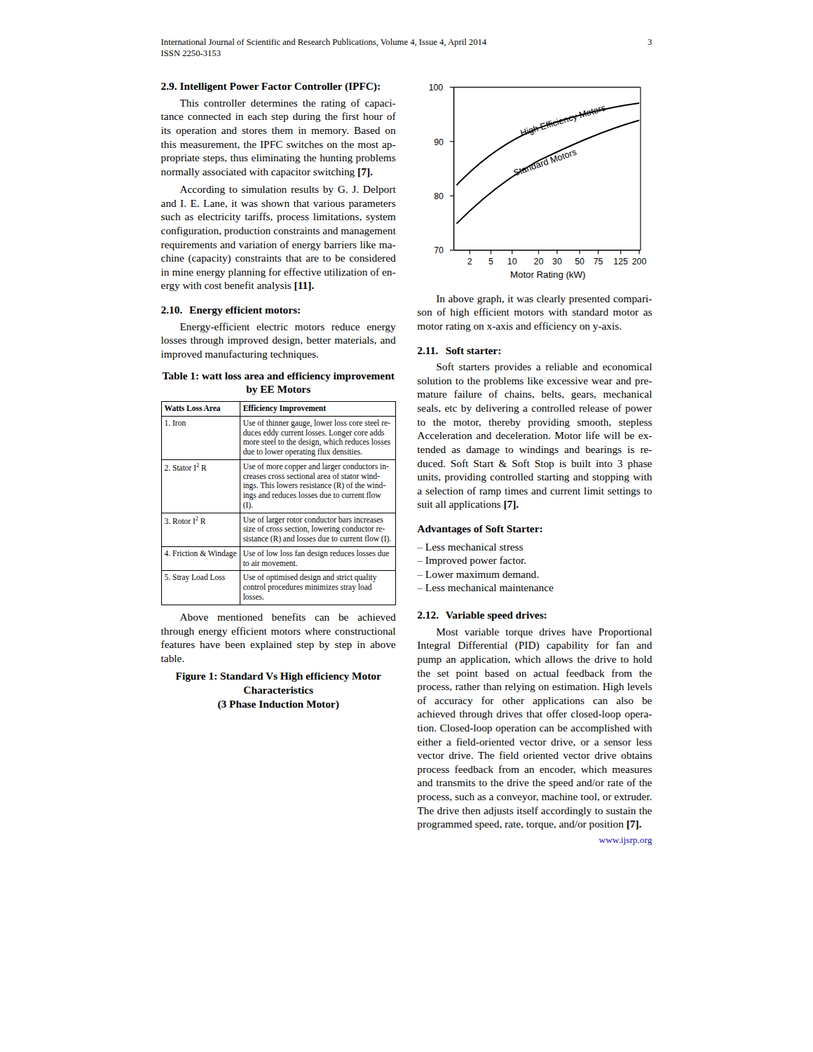International Journal of Scientific and Research Publications, Volume 4, Issue 4, April 2014
ISSN 2250-3153
3
2.9. Intelligent Power Factor Controller (IPFC):
This controller determines the rating of capacitance connected in each step during the first hour of its operation and stores them in memory. Based on this measurement, the IPFC switches on the most appropriate steps, thus eliminating the hunting problems normally associated with capacitor switching [7].
According to simulation results by G. J. Delport and I. E. Lane, it was shown that various parameters such as electricity tariffs, process limitations, system configuration, production constraints and management requirements and variation of energy barriers like machine (capacity) constraints that are to be considered in mine energy planning for effective utilization of energy with cost benefit analysis [11].
2.10. Energy efficient motors:
Energy-efficient electric motors reduce energy losses through improved design, better materials, and improved manufacturing techniques.
Table 1: watt loss area and efficiency improvement by EE Motors
| Watts Loss Area | Efficiency Improvement |
| 1. Iron | Use of thinner gauge, lower loss core steel reduces eddy current losses. Longer core adds more steel to the design, which reduces losses due to lower operating flux densities. |
| 2. Stator I 2 R | Use of more copper and larger conductors increases cross sectional area of stator windings. This lowers resistance (R) of the windings and reduces losses due to current flow (I). |
| 3. Rotor I 2 R | Use of larger rotor conductor bars increases size of cross section, lowering conductor resistance (R) and losses due to current flow (I). |
| 4. Friction & Windage | Use of low loss fan design reduces losses due to air movement. |
| 5. Stray Load Loss | Use of optimised design and strict quality control procedures minimizes stray load losses. |
Above mentioned benefits can be achieved through energy efficient motors where constructional features have been explained step by step in above table.
Figure 1: Standard Vs High efficiency Motor Characteristics
(3 Phase Induction Motor)
100 90 80 70 2 5 10 20 30 50 75 125 200 Motor Rating (kW) High Efficiency Motors Standard Motors
In above graph, it was clearly presented comparison of high efficient motors with standard motor as motor rating on x-axis and efficiency on y-axis.
2.11. Soft starter:
Soft starters provides a reliable and economical solution to the problems like excessive wear and premature failure of chains, belts, gears, mechanical seals, etc by delivering a controlled release of power to the motor, thereby providing smooth, stepless Acceleration and deceleration. Motor life will be extended as damage to windings and bearings is reduced. Soft Start & Soft Stop is built into 3 phase units, providing controlled starting and stopping with a selection of ramp times and current limit settings to suit all applications [7].
Advantages of Soft Starter:
Less mechanical stress
Improved power factor.
Lower maximum demand.
Less mechanical maintenance
2.12. Variable speed drives:
Most variable torque drives have Proportional Integral Differential (PID) capability for fan and pump an application, which allows the drive to hold the set point based on actual feedback from the process, rather than relying on estimation. High levels of accuracy for other applications can also be achieved through drives that offer closed-loop operation. Closed-loop operation can be accomplished with either a field-oriented vector drive, or a sensor less vector drive. The field oriented vector drive obtains process feedback from an encoder, which measures and transmits to the drive the speed and/or rate of the process, such as a conveyor, machine tool, or extruder. The drive then adjusts itself accordingly to sustain the programmed speed, rate, torque, and/or position [7].
www.ijsrp.org